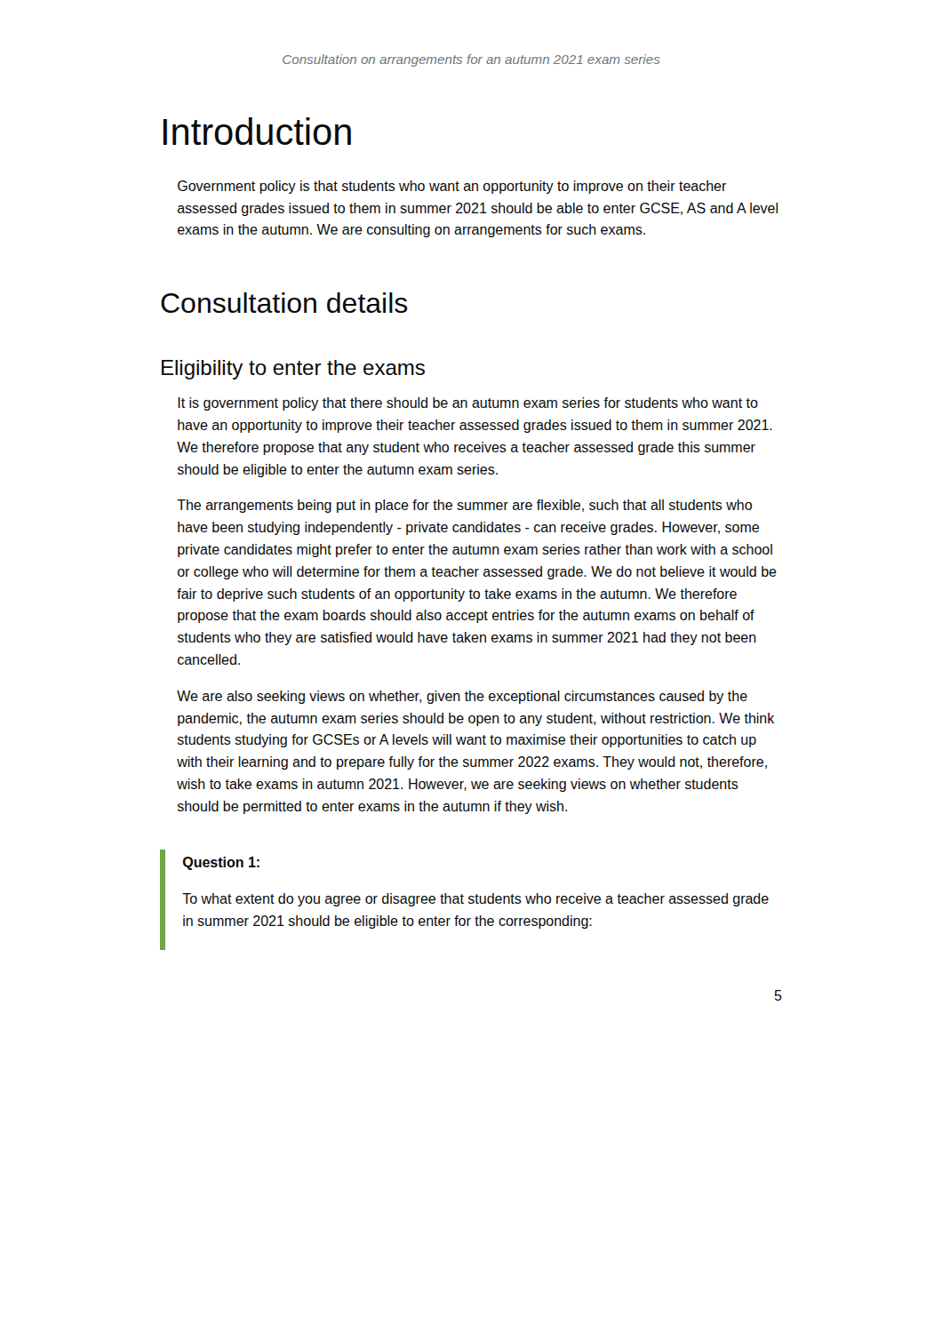Consultation on arrangements for an autumn 2021 exam series
Introduction
Government policy is that students who want an opportunity to improve on their teacher assessed grades issued to them in summer 2021 should be able to enter GCSE, AS and A level exams in the autumn. We are consulting on arrangements for such exams.
Consultation details
Eligibility to enter the exams
It is government policy that there should be an autumn exam series for students who want to have an opportunity to improve their teacher assessed grades issued to them in summer 2021. We therefore propose that any student who receives a teacher assessed grade this summer should be eligible to enter the autumn exam series.
The arrangements being put in place for the summer are flexible, such that all students who have been studying independently - private candidates - can receive grades. However, some private candidates might prefer to enter the autumn exam series rather than work with a school or college who will determine for them a teacher assessed grade. We do not believe it would be fair to deprive such students of an opportunity to take exams in the autumn. We therefore propose that the exam boards should also accept entries for the autumn exams on behalf of students who they are satisfied would have taken exams in summer 2021 had they not been cancelled.
We are also seeking views on whether, given the exceptional circumstances caused by the pandemic, the autumn exam series should be open to any student, without restriction. We think students studying for GCSEs or A levels will want to maximise their opportunities to catch up with their learning and to prepare fully for the summer 2022 exams. They would not, therefore, wish to take exams in autumn 2021. However, we are seeking views on whether students should be permitted to enter exams in the autumn if they wish.
Question 1:
To what extent do you agree or disagree that students who receive a teacher assessed grade in summer 2021 should be eligible to enter for the corresponding:
5